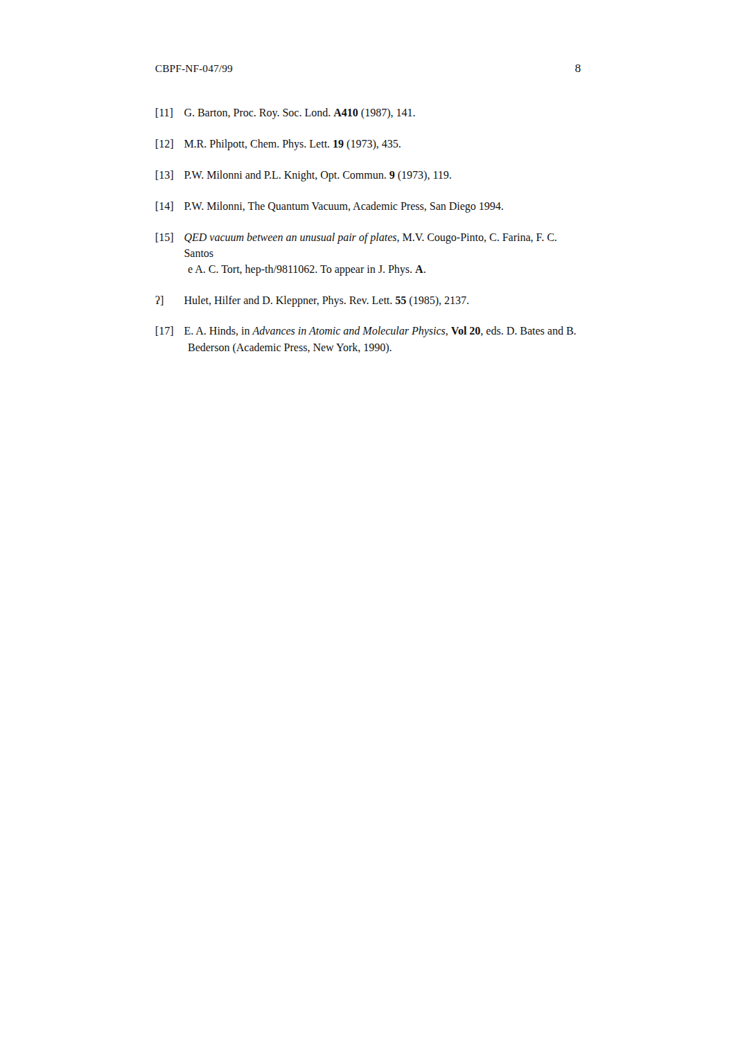CBPF-NF-047/99 8
[11] G. Barton, Proc. Roy. Soc. Lond. A410 (1987), 141.
[12] M.R. Philpott, Chem. Phys. Lett. 19 (1973), 435.
[13] P.W. Milonni and P.L. Knight, Opt. Commun. 9 (1973), 119.
[14] P.W. Milonni, The Quantum Vacuum, Academic Press, San Diego 1994.
[15] QED vacuum between an unusual pair of plates, M.V. Cougo-Pinto, C. Farina, F. C. Santos e A. C. Tort, hep-th/9811062. To appear in J. Phys. A.
ʔ] Hulet, Hilfer and D. Kleppner, Phys. Rev. Lett. 55 (1985), 2137.
[17] E. A. Hinds, in Advances in Atomic and Molecular Physics, Vol 20, eds. D. Bates and B. Bederson (Academic Press, New York, 1990).